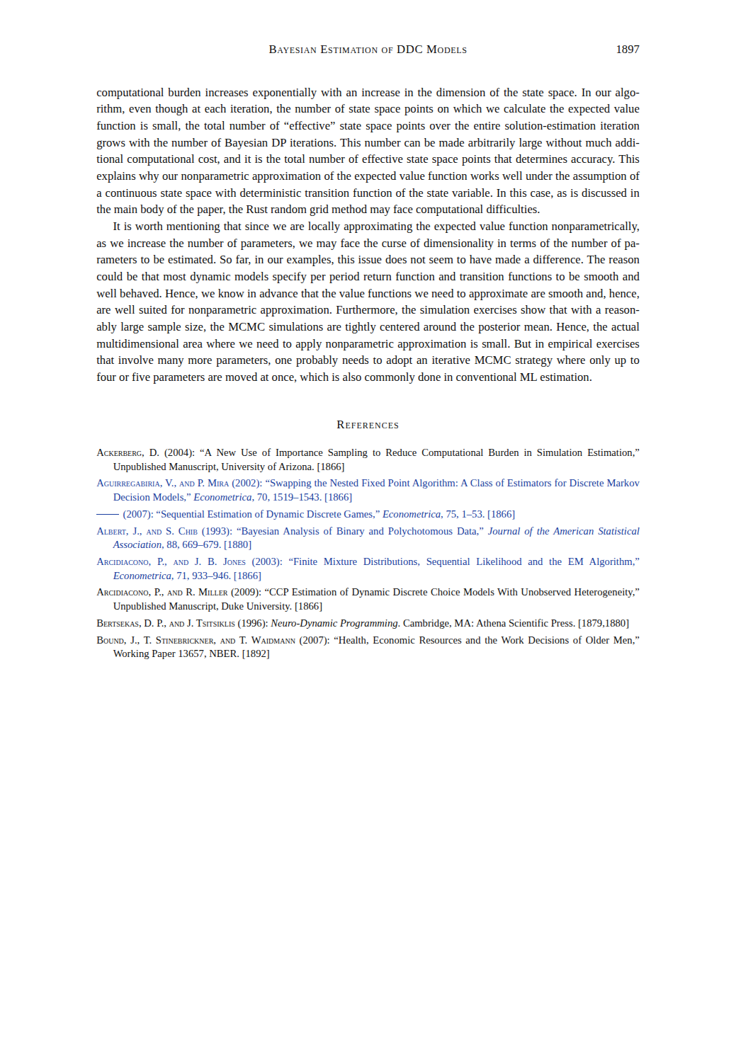Bayesian Estimation of DDC Models 1897
computational burden increases exponentially with an increase in the dimension of the state space. In our algorithm, even though at each iteration, the number of state space points on which we calculate the expected value function is small, the total number of “effective” state space points over the entire solution-estimation iteration grows with the number of Bayesian DP iterations. This number can be made arbitrarily large without much additional computational cost, and it is the total number of effective state space points that determines accuracy. This explains why our nonparametric approximation of the expected value function works well under the assumption of a continuous state space with deterministic transition function of the state variable. In this case, as is discussed in the main body of the paper, the Rust random grid method may face computational difficulties.
It is worth mentioning that since we are locally approximating the expected value function nonparametrically, as we increase the number of parameters, we may face the curse of dimensionality in terms of the number of parameters to be estimated. So far, in our examples, this issue does not seem to have made a difference. The reason could be that most dynamic models specify per period return function and transition functions to be smooth and well behaved. Hence, we know in advance that the value functions we need to approximate are smooth and, hence, are well suited for nonparametric approximation. Furthermore, the simulation exercises show that with a reasonably large sample size, the MCMC simulations are tightly centered around the posterior mean. Hence, the actual multidimensional area where we need to apply nonparametric approximation is small. But in empirical exercises that involve many more parameters, one probably needs to adopt an iterative MCMC strategy where only up to four or five parameters are moved at once, which is also commonly done in conventional ML estimation.
References
Ackerberg, D. (2004): “A New Use of Importance Sampling to Reduce Computational Burden in Simulation Estimation,” Unpublished Manuscript, University of Arizona. [1866]
Aguirregabiria, V., and P. Mira (2002): “Swapping the Nested Fixed Point Algorithm: A Class of Estimators for Discrete Markov Decision Models,” Econometrica, 70, 1519–1543. [1866]
(2007): “Sequential Estimation of Dynamic Discrete Games,” Econometrica, 75, 1–53. [1866]
Albert, J., and S. Chib (1993): “Bayesian Analysis of Binary and Polychotomous Data,” Journal of the American Statistical Association, 88, 669–679. [1880]
Arcidiacono, P., and J. B. Jones (2003): “Finite Mixture Distributions, Sequential Likelihood and the EM Algorithm,” Econometrica, 71, 933–946. [1866]
Arcidiacono, P., and R. Miller (2009): “CCP Estimation of Dynamic Discrete Choice Models With Unobserved Heterogeneity,” Unpublished Manuscript, Duke University. [1866]
Bertsekas, D. P., and J. Tsitsiklis (1996): Neuro-Dynamic Programming. Cambridge, MA: Athena Scientific Press. [1879,1880]
Bound, J., T. Stinebrickner, and T. Waidmann (2007): “Health, Economic Resources and the Work Decisions of Older Men,” Working Paper 13657, NBER. [1892]